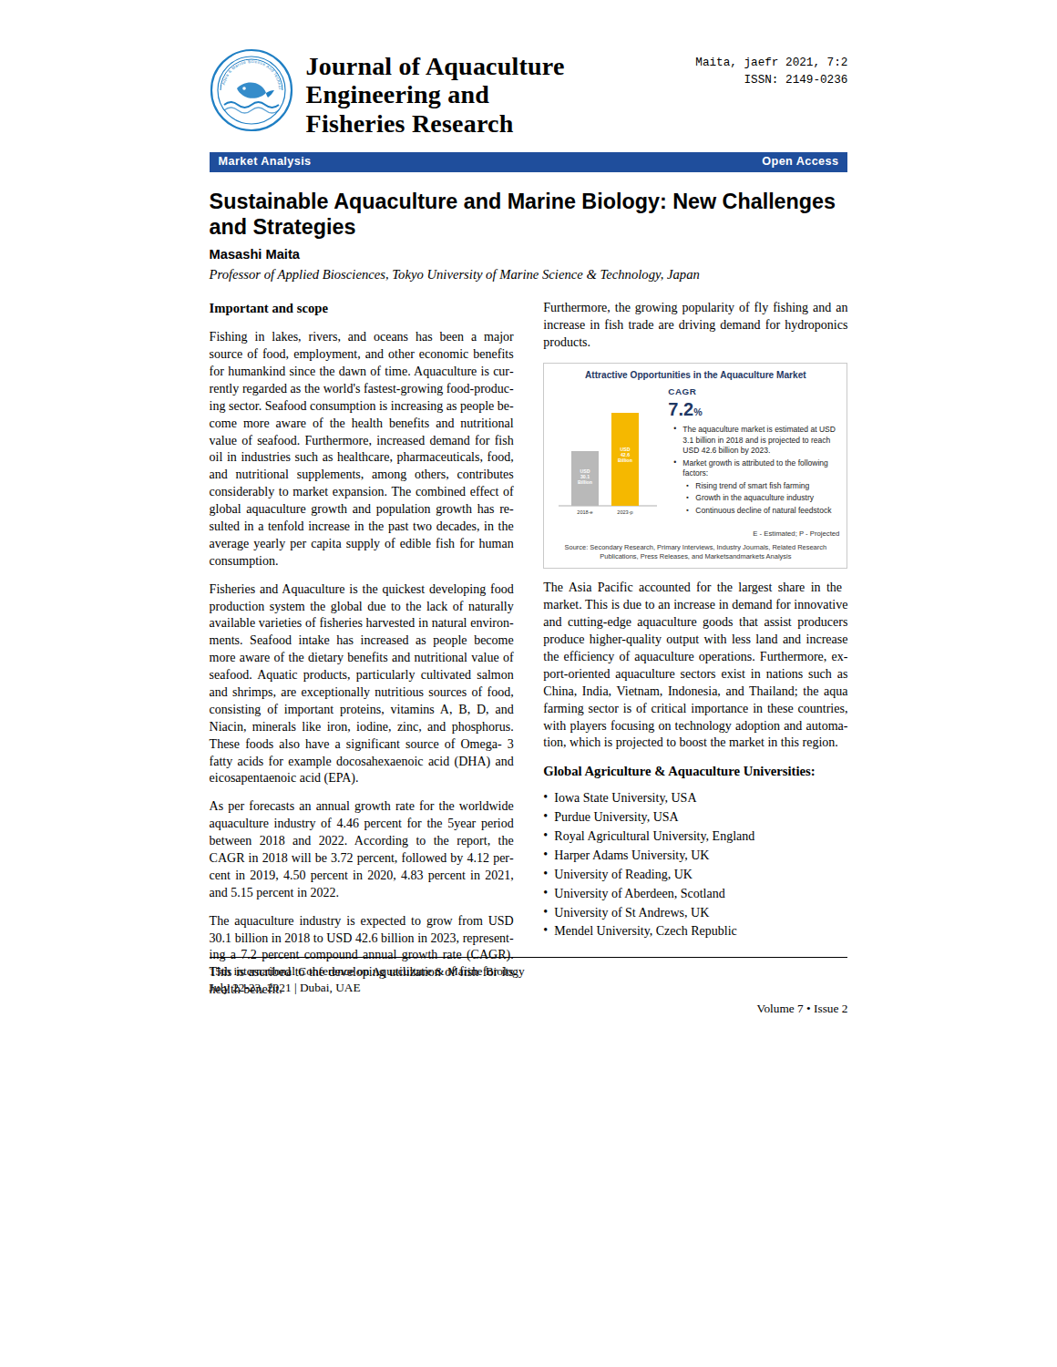Aqua & Marine Science And Technology
Journal of Aquaculture
Engineering and
Fisheries Research
Maita, jaefr 2021, 7:2
ISSN: 2149-0236
Market Analysis
Open Access
Sustainable Aquaculture and Marine Biology: New Challenges and Strategies
Masashi Maita
Professor of Applied Biosciences, Tokyo University of Marine Science & Technology, Japan
Important and scope
Fishing in lakes, rivers, and oceans has been a major source of food, employment, and other economic benefits for humankind since the dawn of time. Aquaculture is currently regarded as the world's fastest-growing food-producing sector. Seafood consumption is increasing as people become more aware of the health benefits and nutritional value of seafood. Furthermore, increased demand for fish oil in industries such as healthcare, pharmaceuticals, food, and nutritional supplements, among others, contributes considerably to market expansion. The combined effect of global aquaculture growth and population growth has resulted in a tenfold increase in the past two decades, in the average yearly per capita supply of edible fish for human consumption.
Fisheries and Aquaculture is the quickest developing food production system the global due to the lack of naturally available varieties of fisheries harvested in natural environments. Seafood intake has increased as people become more aware of the dietary benefits and nutritional value of seafood. Aquatic products, particularly cultivated salmon and shrimps, are exceptionally nutritious sources of food, consisting of important proteins, vitamins A, B, D, and Niacin, minerals like iron, iodine, zinc, and phosphorus. These foods also have a significant source of Omega- 3 fatty acids for example docosahexaenoic acid (DHA) and eicosapentaenoic acid (EPA).
As per forecasts an annual growth rate for the worldwide aquaculture industry of 4.46 percent for the 5year period between 2018 and 2022. According to the report, the CAGR in 2018 will be 3.72 percent, followed by 4.12 percent in 2019, 4.50 percent in 2020, 4.83 percent in 2021, and 5.15 percent in 2022.
The aquaculture industry is expected to grow from USD 30.1 billion in 2018 to USD 42.6 billion in 2023, representing a 7.2 percent compound annual growth rate (CAGR). This is ascribed to the developing utilization of fish for its health benefit.
Furthermore, the growing popularity of fly fishing and an increase in fish trade are driving demand for hydroponics products.
Attractive Opportunities in the Aquaculture Market
USD 30.1 Billion USD 42.6 Billion 2018-e 2023-p
CAGR
7.2%
The aquaculture market is estimated at USD 3.1 billion in 2018 and is projected to reach USD 42.6 billion by 2023.
Market growth is attributed to the following factors:
Rising trend of smart fish farming
Growth in the aquaculture industry
Continuous decline of natural feedstock
E - Estimated; P - Projected
Source: Secondary Research, Primary Interviews, Industry Journals, Related Research Publications, Press Releases, and Marketsandmarkets Analysis
The Asia Pacific accounted for the largest share in the market. This is due to an increase in demand for innovative and cutting-edge aquaculture goods that assist producers produce higher-quality output with less land and increase the efficiency of aquaculture operations. Furthermore, export-oriented aquaculture sectors exist in nations such as China, India, Vietnam, Indonesia, and Thailand; the aqua farming sector is of critical importance in these countries, with players focusing on technology adoption and automation, which is projected to boost the market in this region.
Global Agriculture & Aquaculture Universities:
Iowa State University, USA
Purdue University, USA
Royal Agricultural University, England
Harper Adams University, UK
University of Reading, UK
University of Aberdeen, Scotland
University of St Andrews, UK
Mendel University, Czech Republic
15th international Conference on Aquaculture & Marine Biology
July 22-23, 2021 | Dubai, UAE
Volume 7 • Issue 2